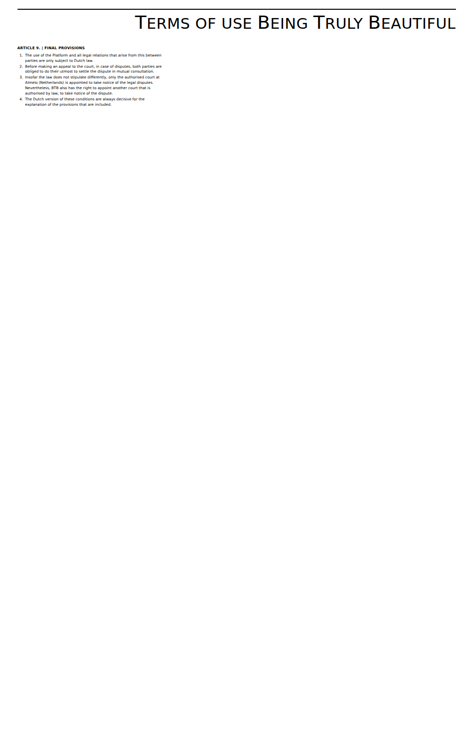TERMS OF USE BEING TRULY BEAUTIFUL
Article 9. | Final provisions
The use of the Platform and all legal relations that arise from this between parties are only subject to Dutch law.
Before making an appeal to the court, in case of disputes, both parties are obliged to do their utmost to settle the dispute in mutual consultation.
Insofar the law does not stipulate differently, only the authorised court at Almelo (Netherlands) is appointed to take notice of the legal disputes. Nevertheless, BTB also has the right to appoint another court that is authorised by law, to take notice of the dispute.
The Dutch version of these conditions are always decisive for the explanation of the provisions that are included.